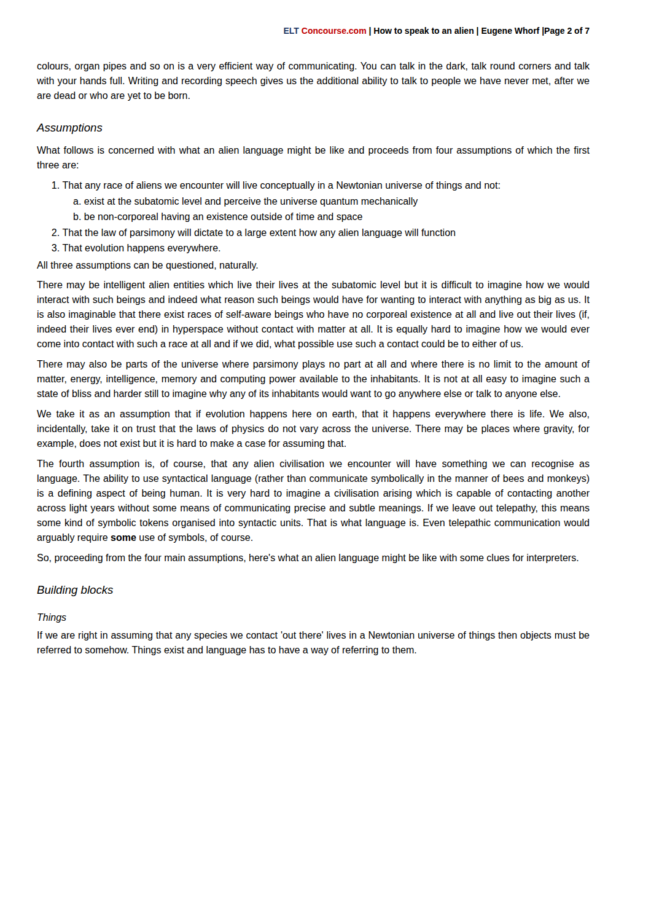ELT Concourse.com | How to speak to an alien | Eugene Whorf |Page 2 of 7
colours, organ pipes and so on is a very efficient way of communicating. You can talk in the dark, talk round corners and talk with your hands full. Writing and recording speech gives us the additional ability to talk to people we have never met, after we are dead or who are yet to be born.
Assumptions
What follows is concerned with what an alien language might be like and proceeds from four assumptions of which the first three are:
That any race of aliens we encounter will live conceptually in a Newtonian universe of things and not:
exist at the subatomic level and perceive the universe quantum mechanically
be non-corporeal having an existence outside of time and space
That the law of parsimony will dictate to a large extent how any alien language will function
That evolution happens everywhere.
All three assumptions can be questioned, naturally.
There may be intelligent alien entities which live their lives at the subatomic level but it is difficult to imagine how we would interact with such beings and indeed what reason such beings would have for wanting to interact with anything as big as us. It is also imaginable that there exist races of self-aware beings who have no corporeal existence at all and live out their lives (if, indeed their lives ever end) in hyperspace without contact with matter at all. It is equally hard to imagine how we would ever come into contact with such a race at all and if we did, what possible use such a contact could be to either of us.
There may also be parts of the universe where parsimony plays no part at all and where there is no limit to the amount of matter, energy, intelligence, memory and computing power available to the inhabitants. It is not at all easy to imagine such a state of bliss and harder still to imagine why any of its inhabitants would want to go anywhere else or talk to anyone else.
We take it as an assumption that if evolution happens here on earth, that it happens everywhere there is life. We also, incidentally, take it on trust that the laws of physics do not vary across the universe. There may be places where gravity, for example, does not exist but it is hard to make a case for assuming that.
The fourth assumption is, of course, that any alien civilisation we encounter will have something we can recognise as language. The ability to use syntactical language (rather than communicate symbolically in the manner of bees and monkeys) is a defining aspect of being human. It is very hard to imagine a civilisation arising which is capable of contacting another across light years without some means of communicating precise and subtle meanings. If we leave out telepathy, this means some kind of symbolic tokens organised into syntactic units. That is what language is. Even telepathic communication would arguably require some use of symbols, of course.
So, proceeding from the four main assumptions, here's what an alien language might be like with some clues for interpreters.
Building blocks
Things
If we are right in assuming that any species we contact 'out there' lives in a Newtonian universe of things then objects must be referred to somehow. Things exist and language has to have a way of referring to them.